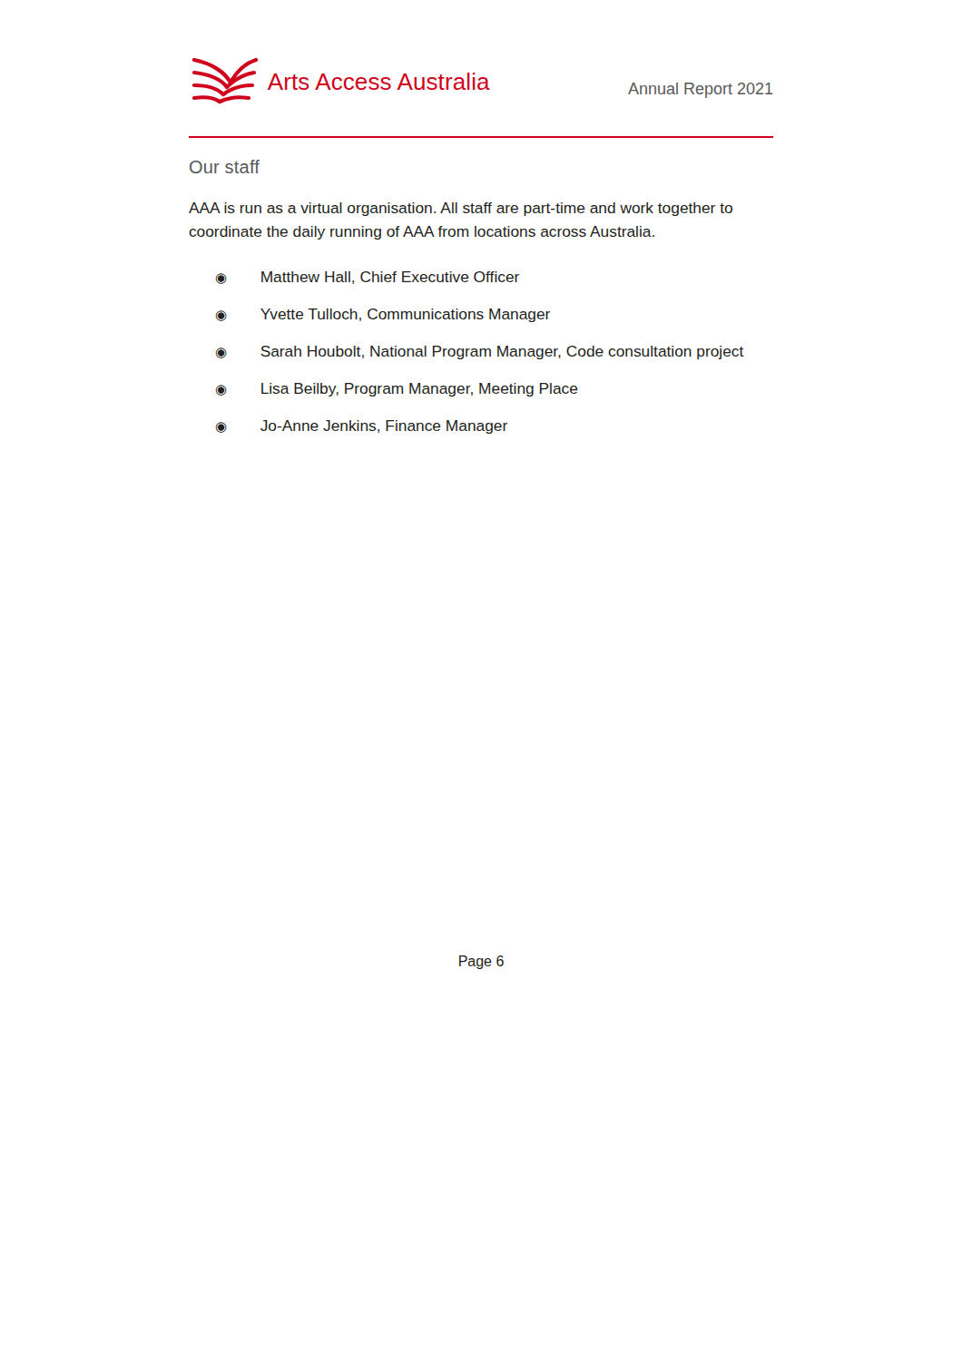Arts Access Australia
Annual Report 2021
Our staff
AAA is run as a virtual organisation. All staff are part-time and work together to coordinate the daily running of AAA from locations across Australia.
◉Matthew Hall, Chief Executive Officer
◉Yvette Tulloch, Communications Manager
◉Sarah Houbolt, National Program Manager, Code consultation project
◉Lisa Beilby, Program Manager, Meeting Place
◉Jo-Anne Jenkins, Finance Manager
Page 6